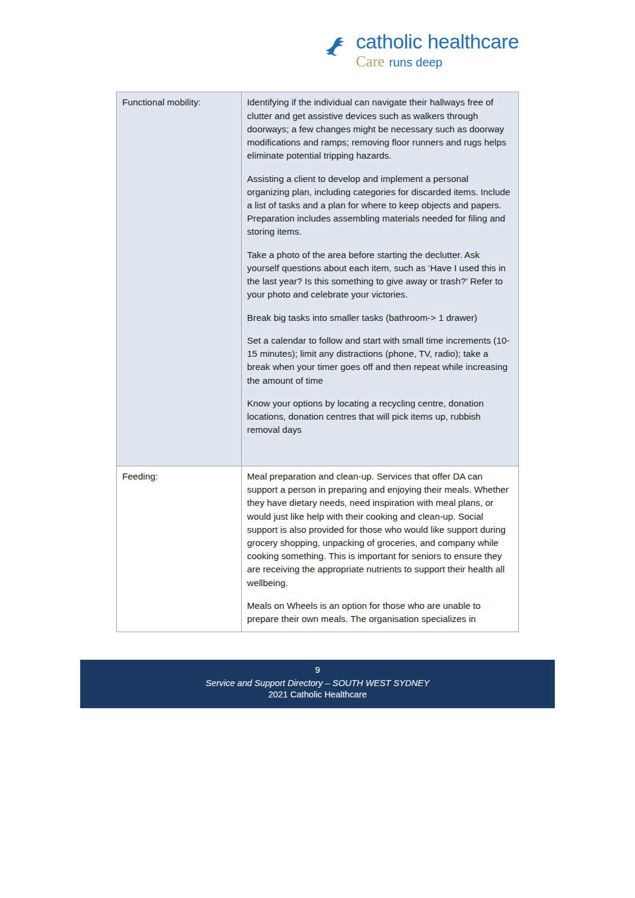catholic healthcare
Care runs deep
| Functional mobility: | Identifying if the individual can navigate their hallways free of clutter and get assistive devices such as walkers through doorways; a few changes might be necessary such as doorway modifications and ramps; removing floor runners and rugs helps eliminate potential tripping hazards. Assisting a client to develop and implement a personal organizing plan, including categories for discarded items. Include a list of tasks and a plan for where to keep objects and papers. Preparation includes assembling materials needed for filing and storing items. Take a photo of the area before starting the declutter. Ask yourself questions about each item, such as ‘Have I used this in the last year? Is this something to give away or trash?’ Refer to your photo and celebrate your victories. Break big tasks into smaller tasks (bathroom-> 1 drawer) Set a calendar to follow and start with small time increments (10-15 minutes); limit any distractions (phone, TV, radio); take a break when your timer goes off and then repeat while increasing the amount of time Know your options by locating a recycling centre, donation locations, donation centres that will pick items up, rubbish removal days |
| Feeding: | Meal preparation and clean-up. Services that offer DA can support a person in preparing and enjoying their meals. Whether they have dietary needs, need inspiration with meal plans, or would just like help with their cooking and clean-up. Social support is also provided for those who would like support during grocery shopping, unpacking of groceries, and company while cooking something. This is important for seniors to ensure they are receiving the appropriate nutrients to support their health all wellbeing. Meals on Wheels is an option for those who are unable to prepare their own meals. The organisation specializes in |
9 Service and Support Directory – SOUTH WEST SYDNEY
2021 Catholic Healthcare